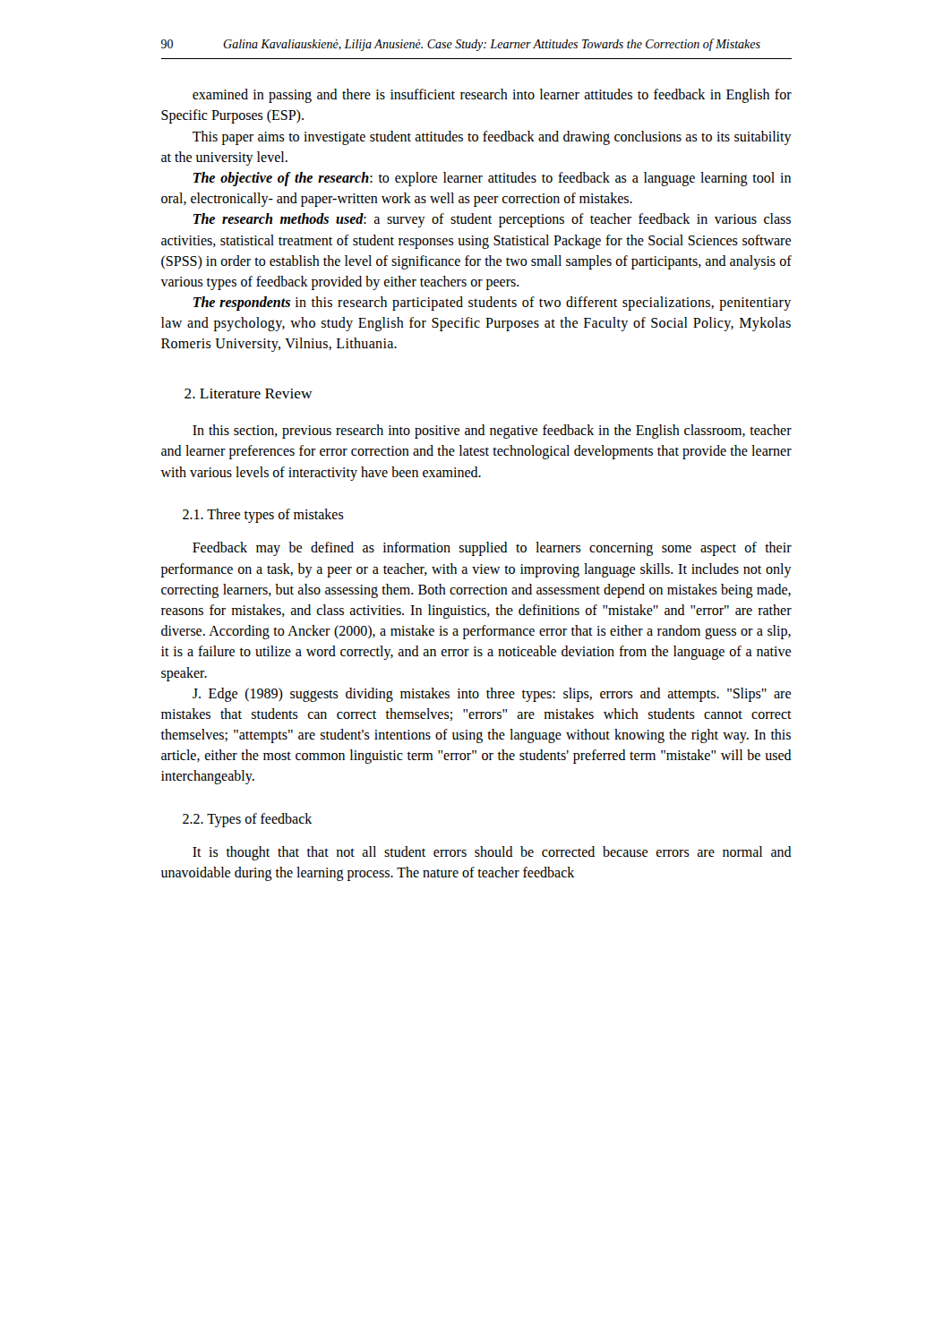90 Galina Kavaliauskienė, Lilija Anusienė. Case Study: Learner Attitudes Towards the Correction of Mistakes
examined in passing and there is insufficient research into learner attitudes to feedback in English for Specific Purposes (ESP).
This paper aims to investigate student attitudes to feedback and drawing conclusions as to its suitability at the university level.
The objective of the research: to explore learner attitudes to feedback as a language learning tool in oral, electronically- and paper-written work as well as peer correction of mistakes.
The research methods used: a survey of student perceptions of teacher feedback in various class activities, statistical treatment of student responses using Statistical Package for the Social Sciences software (SPSS) in order to establish the level of significance for the two small samples of participants, and analysis of various types of feedback provided by either teachers or peers.
The respondents in this research participated students of two different specializations, penitentiary law and psychology, who study English for Specific Purposes at the Faculty of Social Policy, Mykolas Romeris University, Vilnius, Lithuania.
2. Literature Review
In this section, previous research into positive and negative feedback in the English classroom, teacher and learner preferences for error correction and the latest technological developments that provide the learner with various levels of interactivity have been examined.
2.1. Three types of mistakes
Feedback may be defined as information supplied to learners concerning some aspect of their performance on a task, by a peer or a teacher, with a view to improving language skills. It includes not only correcting learners, but also assessing them. Both correction and assessment depend on mistakes being made, reasons for mistakes, and class activities. In linguistics, the definitions of "mistake" and "error" are rather diverse. According to Ancker (2000), a mistake is a performance error that is either a random guess or a slip, it is a failure to utilize a word correctly, and an error is a noticeable deviation from the language of a native speaker.
J. Edge (1989) suggests dividing mistakes into three types: slips, errors and attempts. "Slips" are mistakes that students can correct themselves; "errors" are mistakes which students cannot correct themselves; "attempts" are student's intentions of using the language without knowing the right way. In this article, either the most common linguistic term "error" or the students' preferred term "mistake" will be used interchangeably.
2.2. Types of feedback
It is thought that that not all student errors should be corrected because errors are normal and unavoidable during the learning process. The nature of teacher feedback